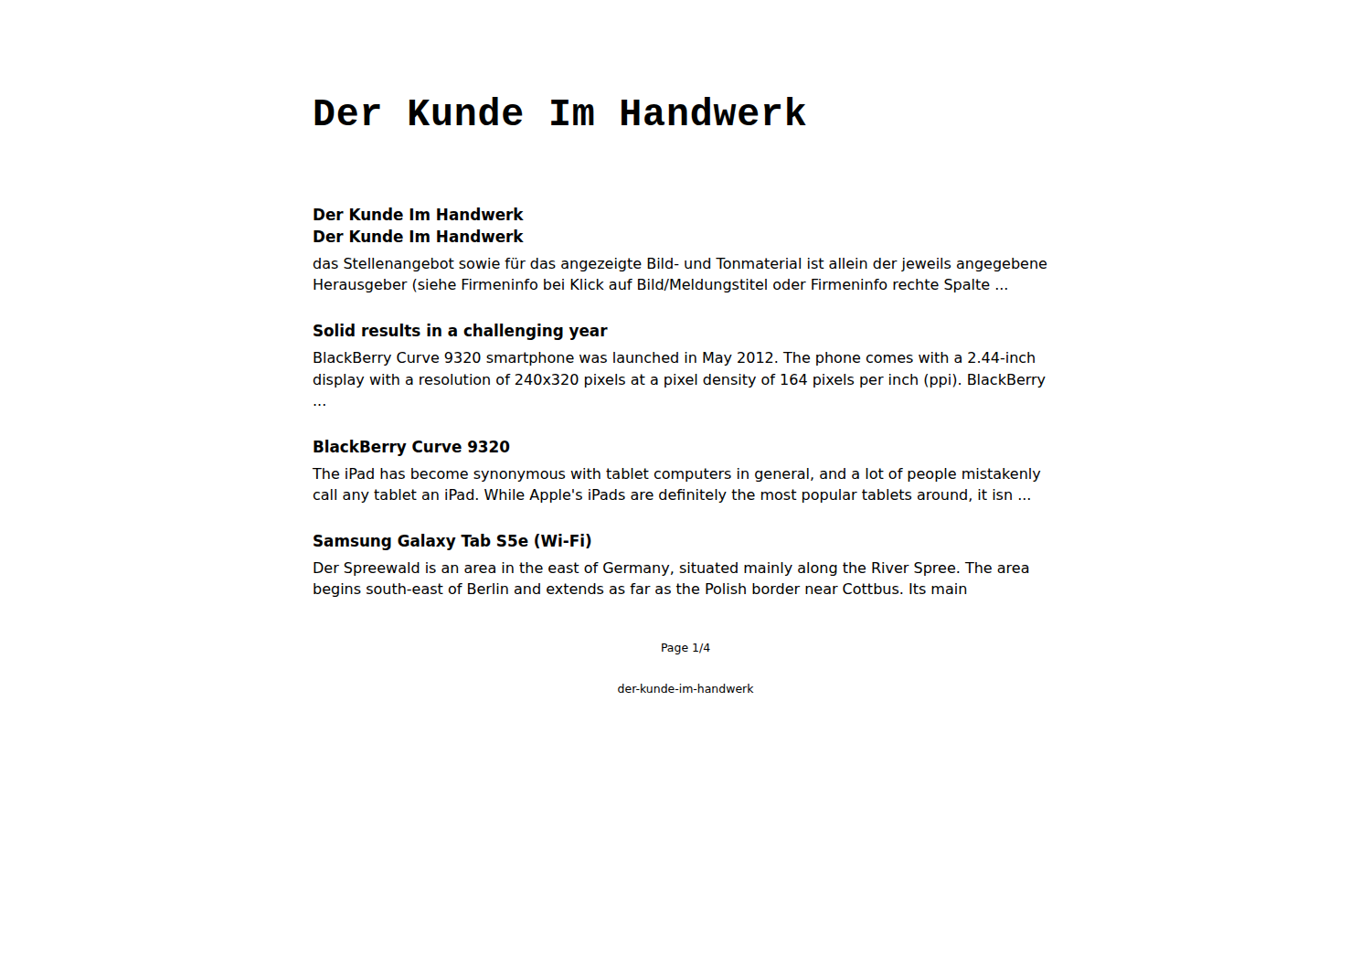Der Kunde Im Handwerk
Der Kunde Im Handwerk
Der Kunde Im Handwerk
das Stellenangebot sowie für das angezeigte Bild- und Tonmaterial ist allein der jeweils angegebene Herausgeber (siehe Firmeninfo bei Klick auf Bild/Meldungstitel oder Firmeninfo rechte Spalte ...
Solid results in a challenging year
BlackBerry Curve 9320 smartphone was launched in May 2012. The phone comes with a 2.44-inch display with a resolution of 240x320 pixels at a pixel density of 164 pixels per inch (ppi). BlackBerry ...
BlackBerry Curve 9320
The iPad has become synonymous with tablet computers in general, and a lot of people mistakenly call any tablet an iPad. While Apple's iPads are definitely the most popular tablets around, it isn ...
Samsung Galaxy Tab S5e (Wi-Fi)
Der Spreewald is an area in the east of Germany, situated mainly along the River Spree. The area begins south-east of Berlin and extends as far as the Polish border near Cottbus. Its main
Page 1/4 der-kunde-im-handwerk